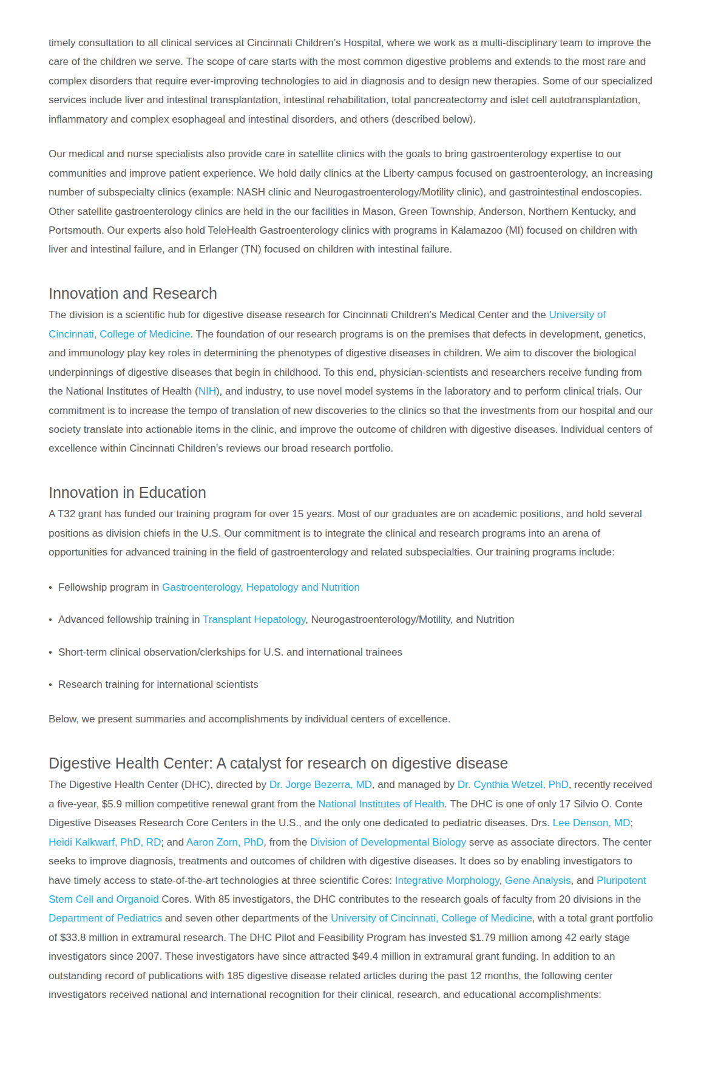timely consultation to all clinical services at Cincinnati Children’s Hospital, where we work as a multi-disciplinary team to improve the care of the children we serve. The scope of care starts with the most common digestive problems and extends to the most rare and complex disorders that require ever-improving technologies to aid in diagnosis and to design new therapies. Some of our specialized services include liver and intestinal transplantation, intestinal rehabilitation, total pancreatectomy and islet cell autotransplantation, inflammatory and complex esophageal and intestinal disorders, and others (described below).
Our medical and nurse specialists also provide care in satellite clinics with the goals to bring gastroenterology expertise to our communities and improve patient experience. We hold daily clinics at the Liberty campus focused on gastroenterology, an increasing number of subspecialty clinics (example: NASH clinic and Neurogastroenterology/Motility clinic), and gastrointestinal endoscopies. Other satellite gastroenterology clinics are held in the our facilities in Mason, Green Township, Anderson, Northern Kentucky, and Portsmouth. Our experts also hold TeleHealth Gastroenterology clinics with programs in Kalamazoo (MI) focused on children with liver and intestinal failure, and in Erlanger (TN) focused on children with intestinal failure.
Innovation and Research
The division is a scientific hub for digestive disease research for Cincinnati Children's Medical Center and the University of Cincinnati, College of Medicine. The foundation of our research programs is on the premises that defects in development, genetics, and immunology play key roles in determining the phenotypes of digestive diseases in children. We aim to discover the biological underpinnings of digestive diseases that begin in childhood. To this end, physician-scientists and researchers receive funding from the National Institutes of Health (NIH), and industry, to use novel model systems in the laboratory and to perform clinical trials. Our commitment is to increase the tempo of translation of new discoveries to the clinics so that the investments from our hospital and our society translate into actionable items in the clinic, and improve the outcome of children with digestive diseases. Individual centers of excellence within Cincinnati Children's reviews our broad research portfolio.
Innovation in Education
A T32 grant has funded our training program for over 15 years. Most of our graduates are on academic positions, and hold several positions as division chiefs in the U.S. Our commitment is to integrate the clinical and research programs into an arena of opportunities for advanced training in the field of gastroenterology and related subspecialties. Our training programs include:
Fellowship program in Gastroenterology, Hepatology and Nutrition
Advanced fellowship training in Transplant Hepatology, Neurogastroenterology/Motility, and Nutrition
Short-term clinical observation/clerkships for U.S. and international trainees
Research training for international scientists
Below, we present summaries and accomplishments by individual centers of excellence.
Digestive Health Center: A catalyst for research on digestive disease
The Digestive Health Center (DHC), directed by Dr. Jorge Bezerra, MD, and managed by Dr. Cynthia Wetzel, PhD, recently received a five-year, $5.9 million competitive renewal grant from the National Institutes of Health. The DHC is one of only 17 Silvio O. Conte Digestive Diseases Research Core Centers in the U.S., and the only one dedicated to pediatric diseases. Drs. Lee Denson, MD; Heidi Kalkwarf, PhD, RD; and Aaron Zorn, PhD, from the Division of Developmental Biology serve as associate directors. The center seeks to improve diagnosis, treatments and outcomes of children with digestive diseases. It does so by enabling investigators to have timely access to state-of-the-art technologies at three scientific Cores: Integrative Morphology, Gene Analysis, and Pluripotent Stem Cell and Organoid Cores. With 85 investigators, the DHC contributes to the research goals of faculty from 20 divisions in the Department of Pediatrics and seven other departments of the University of Cincinnati, College of Medicine, with a total grant portfolio of $33.8 million in extramural research. The DHC Pilot and Feasibility Program has invested $1.79 million among 42 early stage investigators since 2007. These investigators have since attracted $49.4 million in extramural grant funding. In addition to an outstanding record of publications with 185 digestive disease related articles during the past 12 months, the following center investigators received national and international recognition for their clinical, research, and educational accomplishments: